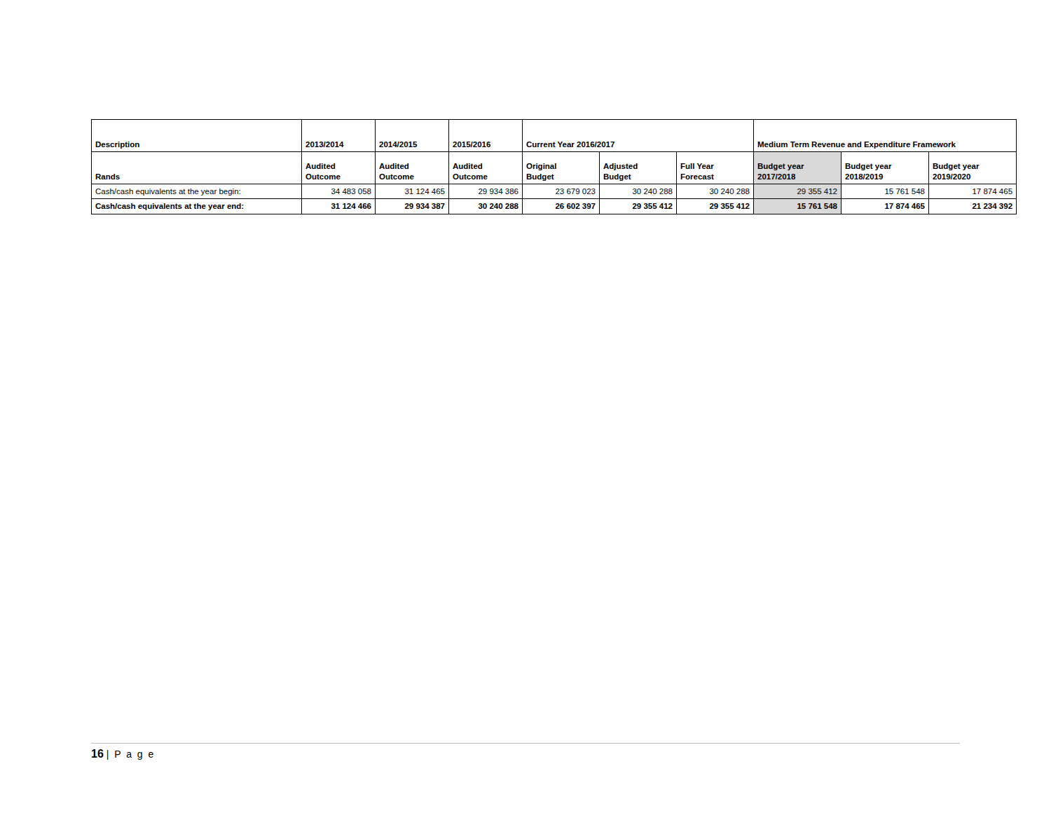| Description | 2013/2014 | 2014/2015 | 2015/2016 | Current Year 2016/2017 | Medium Term Revenue and Expenditure Framework |
| --- | --- | --- | --- | --- | --- |
| Rands | Audited Outcome | Audited Outcome | Audited Outcome | Original Budget | Adjusted Budget | Full Year Forecast | Budget year 2017/2018 | Budget year 2018/2019 | Budget year 2019/2020 |
| Cash/cash equivalents at the year begin: | 34 483 058 | 31 124 465 | 29 934 386 | 23 679 023 | 30 240 288 | 30 240 288 | 29 355 412 | 15 761 548 | 17 874 465 |
| Cash/cash equivalents at the year end: | 31 124 466 | 29 934 387 | 30 240 288 | 26 602 397 | 29 355 412 | 29 355 412 | 15 761 548 | 17 874 465 | 21 234 392 |
16 | P a g e